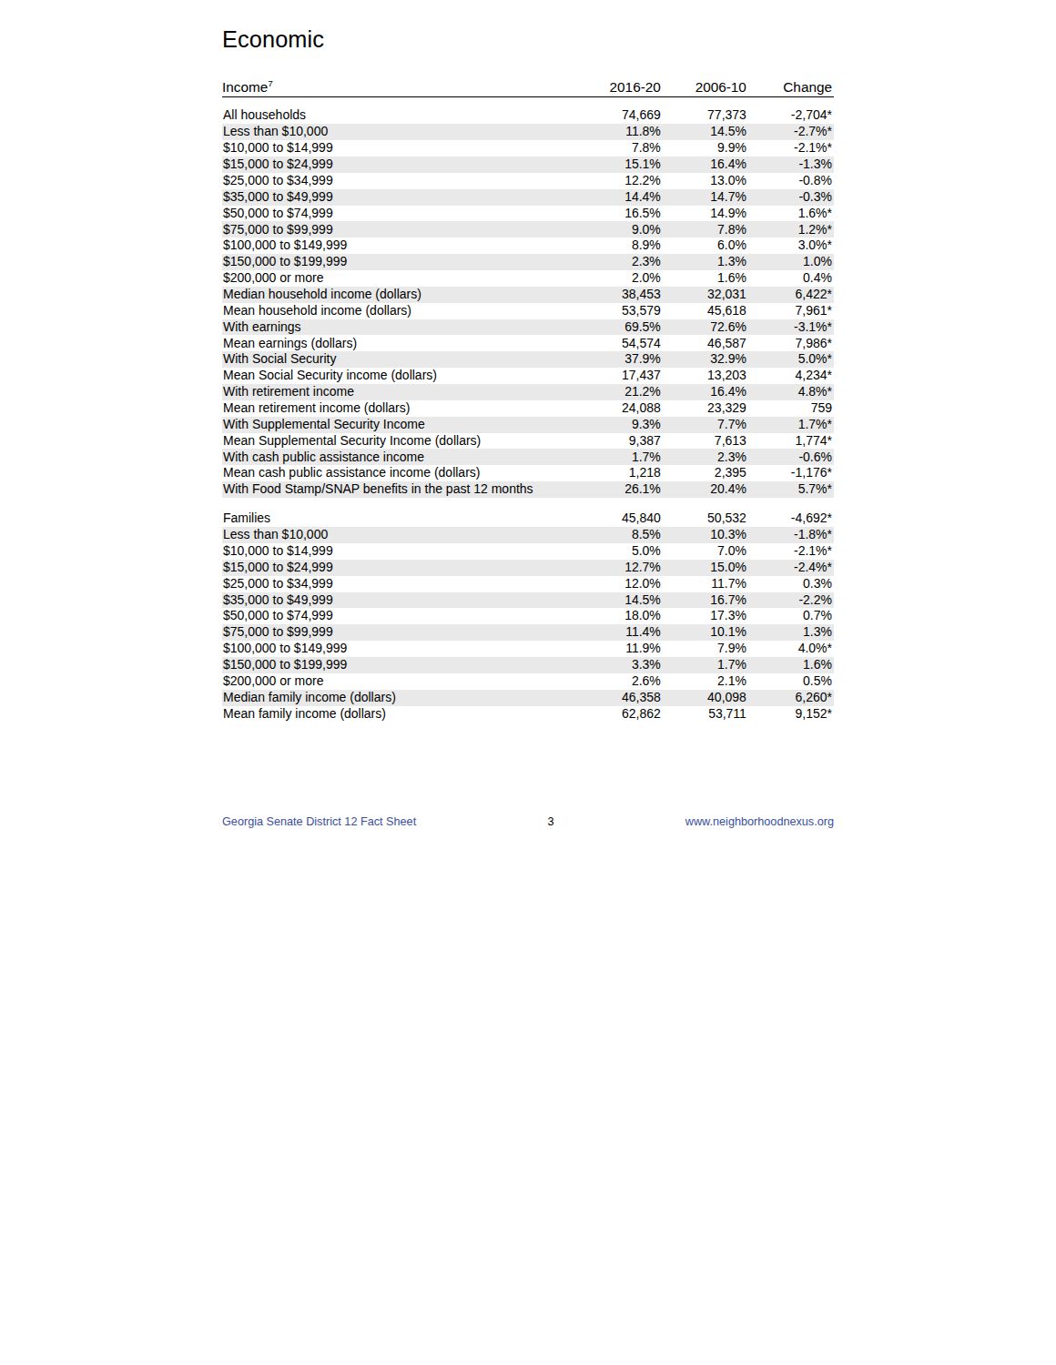Economic
| Income 7 | 2016-20 | 2006-10 | Change |
| --- | --- | --- | --- |
| All households | 74,669 | 77,373 | -2,704* |
| Less than $10,000 | 11.8% | 14.5% | -2.7%* |
| $10,000 to $14,999 | 7.8% | 9.9% | -2.1%* |
| $15,000 to $24,999 | 15.1% | 16.4% | -1.3% |
| $25,000 to $34,999 | 12.2% | 13.0% | -0.8% |
| $35,000 to $49,999 | 14.4% | 14.7% | -0.3% |
| $50,000 to $74,999 | 16.5% | 14.9% | 1.6%* |
| $75,000 to $99,999 | 9.0% | 7.8% | 1.2%* |
| $100,000 to $149,999 | 8.9% | 6.0% | 3.0%* |
| $150,000 to $199,999 | 2.3% | 1.3% | 1.0% |
| $200,000 or more | 2.0% | 1.6% | 0.4% |
| Median household income (dollars) | 38,453 | 32,031 | 6,422* |
| Mean household income (dollars) | 53,579 | 45,618 | 7,961* |
| With earnings | 69.5% | 72.6% | -3.1%* |
| Mean earnings (dollars) | 54,574 | 46,587 | 7,986* |
| With Social Security | 37.9% | 32.9% | 5.0%* |
| Mean Social Security income (dollars) | 17,437 | 13,203 | 4,234* |
| With retirement income | 21.2% | 16.4% | 4.8%* |
| Mean retirement income (dollars) | 24,088 | 23,329 | 759 |
| With Supplemental Security Income | 9.3% | 7.7% | 1.7%* |
| Mean Supplemental Security Income (dollars) | 9,387 | 7,613 | 1,774* |
| With cash public assistance income | 1.7% | 2.3% | -0.6% |
| Mean cash public assistance income (dollars) | 1,218 | 2,395 | -1,176* |
| With Food Stamp/SNAP benefits in the past 12 months | 26.1% | 20.4% | 5.7%* |
| Families | 45,840 | 50,532 | -4,692* |
| Less than $10,000 | 8.5% | 10.3% | -1.8%* |
| $10,000 to $14,999 | 5.0% | 7.0% | -2.1%* |
| $15,000 to $24,999 | 12.7% | 15.0% | -2.4%* |
| $25,000 to $34,999 | 12.0% | 11.7% | 0.3% |
| $35,000 to $49,999 | 14.5% | 16.7% | -2.2% |
| $50,000 to $74,999 | 18.0% | 17.3% | 0.7% |
| $75,000 to $99,999 | 11.4% | 10.1% | 1.3% |
| $100,000 to $149,999 | 11.9% | 7.9% | 4.0%* |
| $150,000 to $199,999 | 3.3% | 1.7% | 1.6% |
| $200,000 or more | 2.6% | 2.1% | 0.5% |
| Median family income (dollars) | 46,358 | 40,098 | 6,260* |
| Mean family income (dollars) | 62,862 | 53,711 | 9,152* |
Georgia Senate District 12 Fact Sheet
3
www.neighborhoodnexus.org